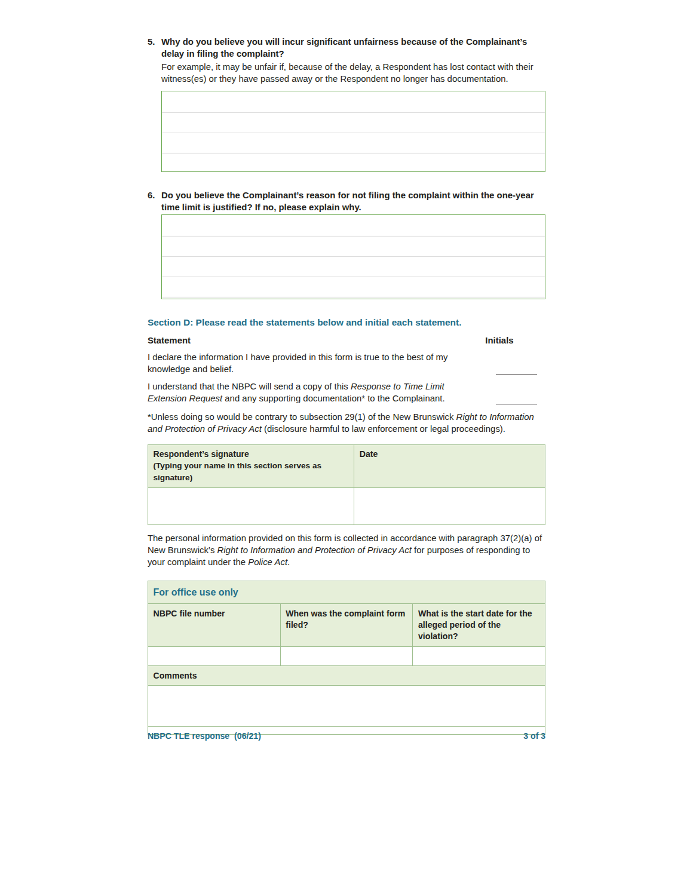5.
Why do you believe you will incur significant unfairness because of the Complainant’s delay in filing the complaint?
For example, it may be unfair if, because of the delay, a Respondent has lost contact with their witness(es) or they have passed away or the Respondent no longer has documentation.
6.
Do you believe the Complainant’s reason for not filing the complaint within the one-year time limit is justified? If no, please explain why.
Section D: Please read the statements below and initial each statement.
| Statement | Initials |
| --- | --- |
| I declare the information I have provided in this form is true to the best of my knowledge and belief. | |
| I understand that the NBPC will send a copy of this Response to Time Limit Extension Request and any supporting documentation* to the Complainant. | |
*Unless doing so would be contrary to subsection 29(1) of the New Brunswick Right to Information and Protection of Privacy Act (disclosure harmful to law enforcement or legal proceedings).
| Respondent’s signature (Typing your name in this section serves as signature) | Date |
The personal information provided on this form is collected in accordance with paragraph 37(2)(a) of New Brunswick’s Right to Information and Protection of Privacy Act for purposes of responding to your complaint under the Police Act.
| For office use only |
| NBPC file number | When was the complaint form filed? | What is the start date for the alleged period of the violation? |
| Comments |
NBPC TLE response (06/21) 3 of 3